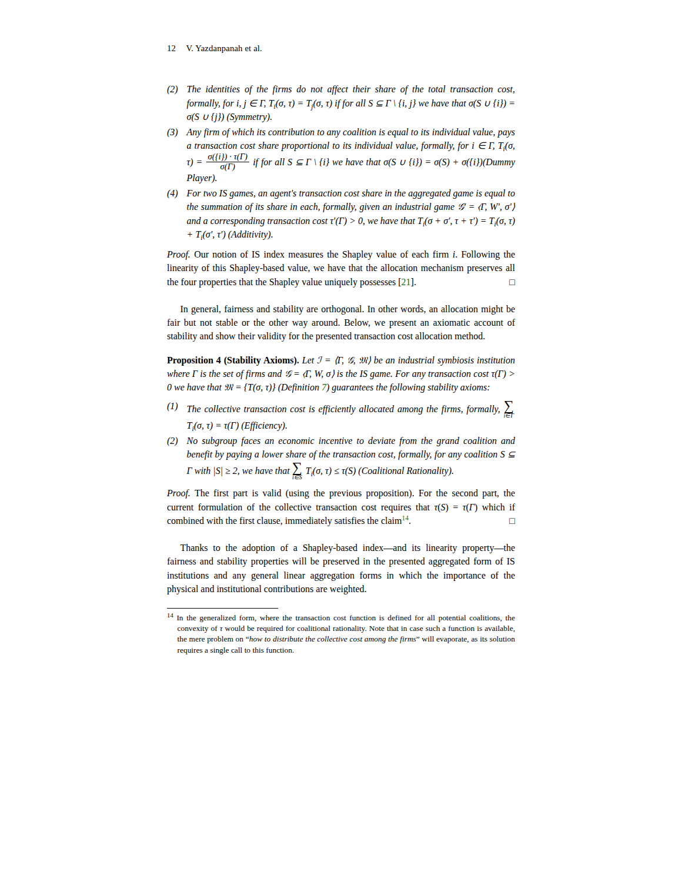12 V. Yazdanpanah et al.
(2) The identities of the firms do not affect their share of the total transaction cost, formally, for i, j ∈ Γ, Ti(σ, τ) = Tj(σ, τ) if for all S ⊆ Γ \ {i, j} we have that σ(S ∪ {i}) = σ(S ∪ {j}) (Symmetry).
(3) Any firm of which its contribution to any coalition is equal to its individual value, pays a transaction cost share proportional to its individual value, formally, for i ∈ Γ, Ti(σ, τ) = σ({i}) · τ(Γ) σ(Γ) if for all S ⊆ Γ \ {i} we have that σ(S ∪ {i}) = σ(S) + σ({i})(Dummy Player).
(4) For two IS games, an agent's transaction cost share in the aggregated game is equal to the summation of its share in each, formally, given an industrial game 𝒢′ = ⟨Γ, W′, σ′⟩ and a corresponding transaction cost τ′(Γ) > 0, we have that Ti(σ + σ′, τ + τ′) = Ti(σ, τ) + Ti(σ′, τ′) (Additivity).
Proof. Our notion of IS index measures the Shapley value of each firm i. Following the linearity of this Shapley-based value, we have that the allocation mechanism preserves all the four properties that the Shapley value uniquely possesses [21]. □
In general, fairness and stability are orthogonal. In other words, an allocation might be fair but not stable or the other way around. Below, we present an axiomatic account of stability and show their validity for the presented transaction cost allocation method.
Proposition 4 (Stability Axioms). Let ℐ = ⟨Γ, 𝒢, 𝔐⟩ be an industrial symbiosis institution where Γ is the set of firms and 𝒢 = ⟨Γ, W, σ⟩ is the IS game. For any transaction cost τ(Γ) > 0 we have that 𝔐 = {T(σ, τ)} (Definition 7) guarantees the following stability axioms:
(1) The collective transaction cost is efficiently allocated among the firms, formally, ∑i∈Γ Ti(σ, τ) = τ(Γ) (Efficiency).
(2) No subgroup faces an economic incentive to deviate from the grand coalition and benefit by paying a lower share of the transaction cost, formally, for any coalition S ⊆ Γ with |S| ≥ 2, we have that ∑i∈S Ti(σ, τ) ≤ τ(S) (Coalitional Rationality).
Proof. The first part is valid (using the previous proposition). For the second part, the current formulation of the collective transaction cost requires that τ(S) = τ(Γ) which if combined with the first clause, immediately satisfies the claim14. □
Thanks to the adoption of a Shapley-based index—and its linearity property—the fairness and stability properties will be preserved in the presented aggregated form of IS institutions and any general linear aggregation forms in which the importance of the physical and institutional contributions are weighted.
14 In the generalized form, where the transaction cost function is defined for all potential coalitions, the convexity of τ would be required for coalitional rationality. Note that in case such a function is available, the mere problem on “how to distribute the collective cost among the firms” will evaporate, as its solution requires a single call to this function.